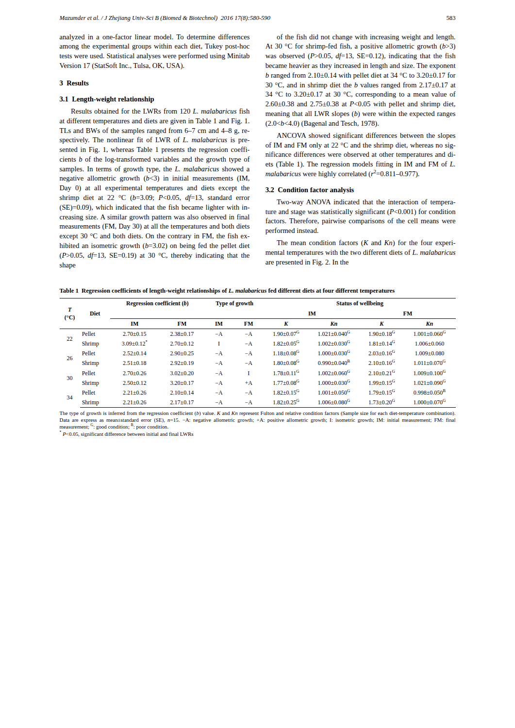Mazumder et al. / J Zhejiang Univ-Sci B (Biomed & Biotechnol) 2016 17(8):580-590 583
analyzed in a one-factor linear model. To determine differences among the experimental groups within each diet, Tukey post-hoc tests were used. Statistical analyses were performed using Minitab Version 17 (StatSoft Inc., Tulsa, OK, USA).
3 Results
3.1 Length-weight relationship
Results obtained for the LWRs from 120 L. malabaricus fish at different temperatures and diets are given in Table 1 and Fig. 1. TLs and BWs of the samples ranged from 6–7 cm and 4–8 g, respectively. The nonlinear fit of LWR of L. malabaricus is presented in Fig. 1, whereas Table 1 presents the regression coefficients b of the log-transformed variables and the growth type of samples. In terms of growth type, the L. malabaricus showed a negative allometric growth (b<3) in initial measurements (IM, Day 0) at all experimental temperatures and diets except the shrimp diet at 22 °C (b=3.09; P<0.05, df=13, standard error (SE)=0.09), which indicated that the fish became lighter with increasing size. A similar growth pattern was also observed in final measurements (FM, Day 30) at all the temperatures and both diets except 30 °C and both diets. On the contrary in FM, the fish exhibited an isometric growth (b=3.02) on being fed the pellet diet (P>0.05, df=13, SE=0.19) at 30 °C, thereby indicating that the shape
of the fish did not change with increasing weight and length. At 30 °C for shrimp-fed fish, a positive allometric growth (b>3) was observed (P>0.05, df=13, SE=0.12), indicating that the fish became heavier as they increased in length and size. The exponent b ranged from 2.10±0.14 with pellet diet at 34 °C to 3.20±0.17 for 30 °C, and in shrimp diet the b values ranged from 2.17±0.17 at 34 °C to 3.20±0.17 at 30 °C, corresponding to a mean value of 2.60±0.38 and 2.75±0.38 at P<0.05 with pellet and shrimp diet, meaning that all LWR slopes (b) were within the expected ranges (2.0<b<4.0) (Bagenal and Tesch, 1978).
ANCOVA showed significant differences between the slopes of IM and FM only at 22 °C and the shrimp diet, whereas no significance differences were observed at other temperatures and diets (Table 1). The regression models fitting in IM and FM of L. malabaricus were highly correlated (r2=0.811–0.977).
3.2 Condition factor analysis
Two-way ANOVA indicated that the interaction of temperature and stage was statistically significant (P<0.001) for condition factors. Therefore, pairwise comparisons of the cell means were performed instead.
The mean condition factors (K and Kn) for the four experimental temperatures with the two different diets of L. malabaricus are presented in Fig. 2. In the
Table 1 Regression coefficients of length-weight relationships of L. malabaricus fed different diets at four different temperatures
| T (°C) | Diet | Regression coefficient ( b ) | Type of growth | Status of wellbeing |
| --- | --- | --- | --- | --- |
| | | IM | FM |
| IM | FM | IM | FM | K | Kn | K | Kn |
| 22 | Pellet | 2.70±0.15 | 2.38±0.17 | −A | −A | 1.90±0.07 G | 1.021±0.040 G | 1.90±0.18 G | 1.001±0.060 G |
| Shrimp | 3.09±0.12 * | 2.70±0.12 | I | −A | 1.82±0.05 G | 1.002±0.030 G | 1.81±0.14 G | 1.006±0.060 |
| 26 | Pellet | 2.52±0.14 | 2.90±0.25 | −A | −A | 1.18±0.08 G | 1.000±0.030 G | 2.03±0.16 G | 1.009±0.080 |
| Shrimp | 2.51±0.18 | 2.92±0.19 | −A | −A | 1.80±0.08 G | 0.990±0.040 B | 2.10±0.16 G | 1.011±0.070 G |
| 30 | Pellet | 2.70±0.26 | 3.02±0.20 | −A | I | 1.78±0.11 G | 1.002±0.060 G | 2.10±0.21 G | 1.009±0.100 G |
| Shrimp | 2.50±0.12 | 3.20±0.17 | −A | +A | 1.77±0.08 G | 1.000±0.030 G | 1.99±0.15 G | 1.021±0.090 G |
| 34 | Pellet | 2.21±0.26 | 2.10±0.14 | −A | −A | 1.82±0.15 G | 1.001±0.050 G | 1.79±0.15 G | 0.998±0.050 B |
| Shrimp | 2.21±0.26 | 2.17±0.17 | −A | −A | 1.82±0.25 G | 1.006±0.080 G | 1.73±0.20 G | 1.000±0.070 G |
The type of growth is inferred from the regression coefficient (b) value. K and Kn represent Fulton and relative condition factors (Sample size for each diet-temperature combination). Data are express as mean±standard error (SE), n=15. −A: negative allometric growth; +A: positive allometric growth; I: isometric growth; IM: initial measurement; FM: final measurement; G: good condition; B: poor condition.
* P<0.05, significant difference between initial and final LWRs